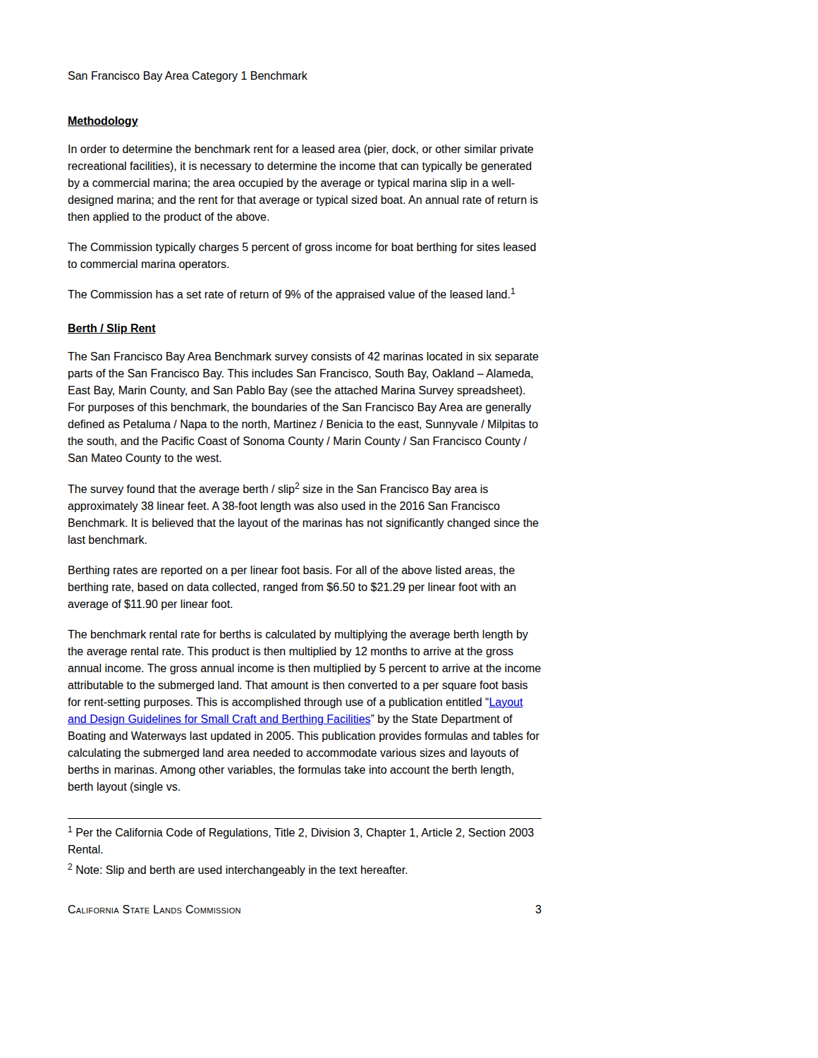San Francisco Bay Area Category 1 Benchmark
Methodology
In order to determine the benchmark rent for a leased area (pier, dock, or other similar private recreational facilities), it is necessary to determine the income that can typically be generated by a commercial marina; the area occupied by the average or typical marina slip in a well-designed marina; and the rent for that average or typical sized boat. An annual rate of return is then applied to the product of the above.
The Commission typically charges 5 percent of gross income for boat berthing for sites leased to commercial marina operators.
The Commission has a set rate of return of 9% of the appraised value of the leased land.1
Berth / Slip Rent
The San Francisco Bay Area Benchmark survey consists of 42 marinas located in six separate parts of the San Francisco Bay. This includes San Francisco, South Bay, Oakland – Alameda, East Bay, Marin County, and San Pablo Bay (see the attached Marina Survey spreadsheet). For purposes of this benchmark, the boundaries of the San Francisco Bay Area are generally defined as Petaluma / Napa to the north, Martinez / Benicia to the east, Sunnyvale / Milpitas to the south, and the Pacific Coast of Sonoma County / Marin County / San Francisco County / San Mateo County to the west.
The survey found that the average berth / slip2 size in the San Francisco Bay area is approximately 38 linear feet. A 38-foot length was also used in the 2016 San Francisco Benchmark. It is believed that the layout of the marinas has not significantly changed since the last benchmark.
Berthing rates are reported on a per linear foot basis. For all of the above listed areas, the berthing rate, based on data collected, ranged from $6.50 to $21.29 per linear foot with an average of $11.90 per linear foot.
The benchmark rental rate for berths is calculated by multiplying the average berth length by the average rental rate. This product is then multiplied by 12 months to arrive at the gross annual income. The gross annual income is then multiplied by 5 percent to arrive at the income attributable to the submerged land. That amount is then converted to a per square foot basis for rent-setting purposes. This is accomplished through use of a publication entitled “Layout and Design Guidelines for Small Craft and Berthing Facilities” by the State Department of Boating and Waterways last updated in 2005. This publication provides formulas and tables for calculating the submerged land area needed to accommodate various sizes and layouts of berths in marinas. Among other variables, the formulas take into account the berth length, berth layout (single vs.
1 Per the California Code of Regulations, Title 2, Division 3, Chapter 1, Article 2, Section 2003 Rental.
2 Note: Slip and berth are used interchangeably in the text hereafter.
California State Lands Commission 3